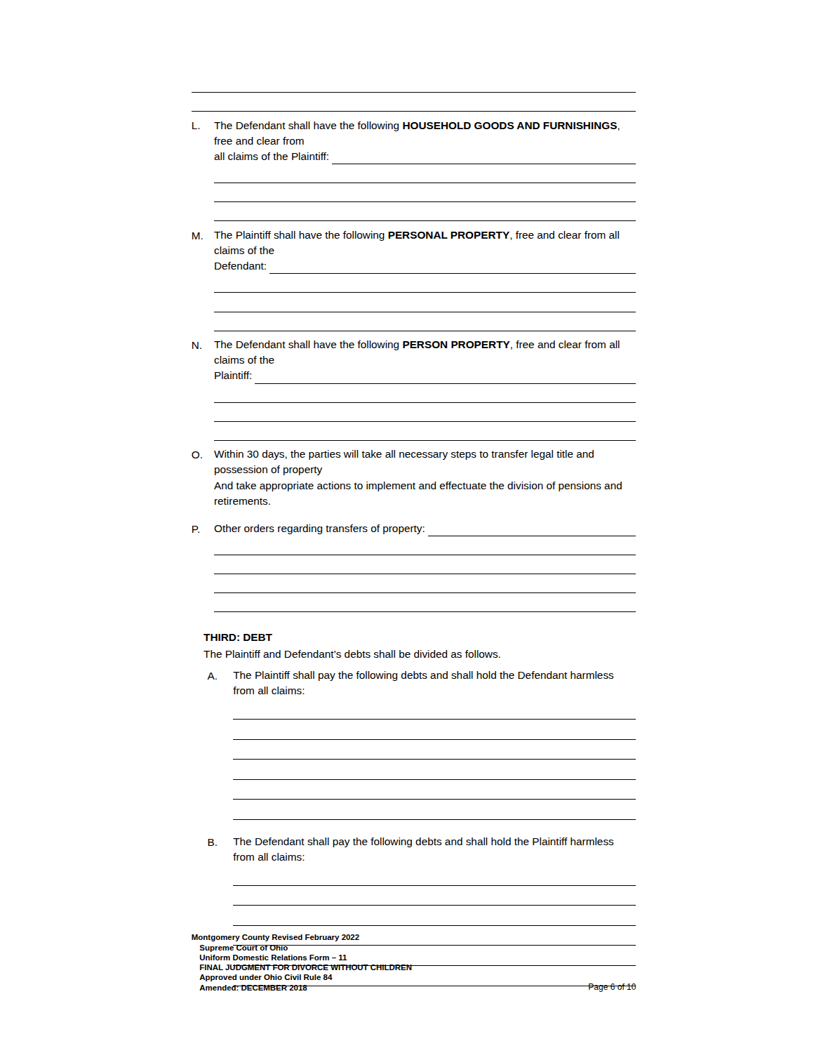L.
The Defendant shall have the following HOUSEHOLD GOODS AND FURNISHINGS, free and clear from
all claims of the Plaintiff:
M.
The Plaintiff shall have the following PERSONAL PROPERTY, free and clear from all claims of the
Defendant:
N.
The Defendant shall have the following PERSON PROPERTY, free and clear from all claims of the
Plaintiff:
O.
Within 30 days, the parties will take all necessary steps to transfer legal title and possession of property
And take appropriate actions to implement and effectuate the division of pensions and retirements.
P.
Other orders regarding transfers of property:
THIRD: DEBT
The Plaintiff and Defendant’s debts shall be divided as follows.
A.
The Plaintiff shall pay the following debts and shall hold the Defendant harmless from all claims:
B.
The Defendant shall pay the following debts and shall hold the Plaintiff harmless from all claims:
Montgomery County Revised February 2022
Supreme Court of Ohio
Uniform Domestic Relations Form – 11
FINAL JUDGMENT FOR DIVORCE WITHOUT CHILDREN
Approved under Ohio Civil Rule 84
Amended: DECEMBER 2018
Page 6 of 10